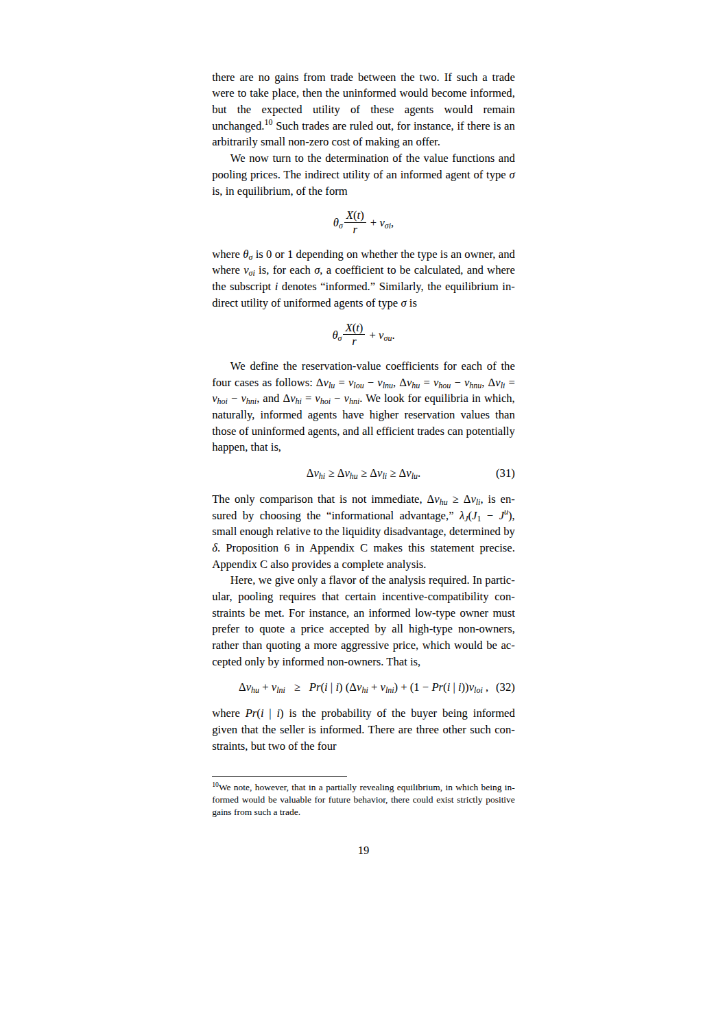there are no gains from trade between the two. If such a trade were to take place, then the uninformed would become informed, but the expected utility of these agents would remain unchanged.10 Such trades are ruled out, for instance, if there is an arbitrarily small non-zero cost of making an offer.
We now turn to the determination of the value functions and pooling prices. The indirect utility of an informed agent of type σ is, in equilibrium, of the form
θσX(t) r + vσi,
where θσ is 0 or 1 depending on whether the type is an owner, and where vσi is, for each σ, a coefficient to be calculated, and where the subscript i denotes “informed.” Similarly, the equilibrium indirect utility of uniformed agents of type σ is
θσX(t) r + vσu.
We define the reservation-value coefficients for each of the four cases as follows: Δvlu = vlou − vlnu, Δvhu = vhou − vhnu, Δvli = vhoi − vhni, and Δvhi = vhoi − vhni. We look for equilibria in which, naturally, informed agents have higher reservation values than those of uninformed agents, and all efficient trades can potentially happen, that is,
Δvhi ≥ Δvhu ≥ Δvli ≥ Δvlu.
(31)
The only comparison that is not immediate, Δvhu ≥ Δvli, is ensured by choosing the “informational advantage,” λJ(J1 − Ju), small enough relative to the liquidity disadvantage, determined by δ. Proposition 6 in Appendix C makes this statement precise. Appendix C also provides a complete analysis.
Here, we give only a flavor of the analysis required. In particular, pooling requires that certain incentive-compatibility constraints be met. For instance, an informed low-type owner must prefer to quote a price accepted by all high-type non-owners, rather than quoting a more aggressive price, which would be accepted only by informed non-owners. That is,
Δvhu + vlni ≥ Pr(i | i) (Δvhi + vlni) + (1 − Pr(i | i))vloi ,
(32)
where Pr(i | i) is the probability of the buyer being informed given that the seller is informed. There are three other such constraints, but two of the four
10We note, however, that in a partially revealing equilibrium, in which being informed would be valuable for future behavior, there could exist strictly positive gains from such a trade.
19